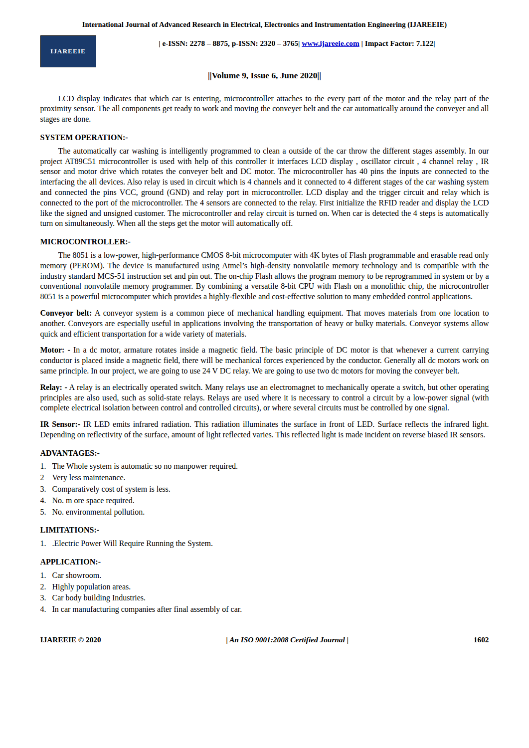International Journal of Advanced Research in Electrical, Electronics and Instrumentation Engineering (IJAREEIE)
IJAREEIE
| e-ISSN: 2278 – 8875, p-ISSN: 2320 – 3765| www.ijareeie.com | Impact Factor: 7.122|
||Volume 9, Issue 6, June 2020||
LCD display indicates that which car is entering, microcontroller attaches to the every part of the motor and the relay part of the proximity sensor. The all components get ready to work and moving the conveyer belt and the car automatically around the conveyer and all stages are done.
SYSTEM OPERATION:-
The automatically car washing is intelligently programmed to clean a outside of the car throw the different stages assembly. In our project AT89C51 microcontroller is used with help of this controller it interfaces LCD display , oscillator circuit , 4 channel relay , IR sensor and motor drive which rotates the conveyer belt and DC motor. The microcontroller has 40 pins the inputs are connected to the interfacing the all devices. Also relay is used in circuit which is 4 channels and it connected to 4 different stages of the car washing system and connected the pins VCC, ground (GND) and relay port in microcontroller. LCD display and the trigger circuit and relay which is connected to the port of the microcontroller. The 4 sensors are connected to the relay. First initialize the RFID reader and display the LCD like the signed and unsigned customer. The microcontroller and relay circuit is turned on. When car is detected the 4 steps is automatically turn on simultaneously. When all the steps get the motor will automatically off.
MICROCONTROLLER:-
The 8051 is a low-power, high-performance CMOS 8-bit microcomputer with 4K bytes of Flash programmable and erasable read only memory (PEROM). The device is manufactured using Atmel’s high-density nonvolatile memory technology and is compatible with the industry standard MCS-51 instruction set and pin out. The on-chip Flash allows the program memory to be reprogrammed in system or by a conventional nonvolatile memory programmer. By combining a versatile 8-bit CPU with Flash on a monolithic chip, the microcontroller 8051 is a powerful microcomputer which provides a highly-flexible and cost-effective solution to many embedded control applications.
Conveyor belt: A conveyor system is a common piece of mechanical handling equipment. That moves materials from one location to another. Conveyors are especially useful in applications involving the transportation of heavy or bulky materials. Conveyor systems allow quick and efficient transportation for a wide variety of materials.
Motor: - In a dc motor, armature rotates inside a magnetic field. The basic principle of DC motor is that whenever a current carrying conductor is placed inside a magnetic field, there will be mechanical forces experienced by the conductor. Generally all dc motors work on same principle. In our project, we are going to use 24 V DC relay. We are going to use two dc motors for moving the conveyer belt.
Relay: - A relay is an electrically operated switch. Many relays use an electromagnet to mechanically operate a switch, but other operating principles are also used, such as solid-state relays. Relays are used where it is necessary to control a circuit by a low-power signal (with complete electrical isolation between control and controlled circuits), or where several circuits must be controlled by one signal.
IR Sensor:- IR LED emits infrared radiation. This radiation illuminates the surface in front of LED. Surface reflects the infrared light. Depending on reflectivity of the surface, amount of light reflected varies. This reflected light is made incident on reverse biased IR sensors.
ADVANTAGES:-
1. The Whole system is automatic so no manpower required.
2 Very less maintenance.
3. Comparatively cost of system is less.
4. No. m ore space required.
5. No. environmental pollution.
LIMITATIONS:-
1..Electric Power Will Require Running the System.
APPLICATION:-
1. Car showroom.
2. Highly population areas.
3. Car body building Industries.
4. In car manufacturing companies after final assembly of car.
IJAREEIE © 2020
| An ISO 9001:2008 Certified Journal |
1602